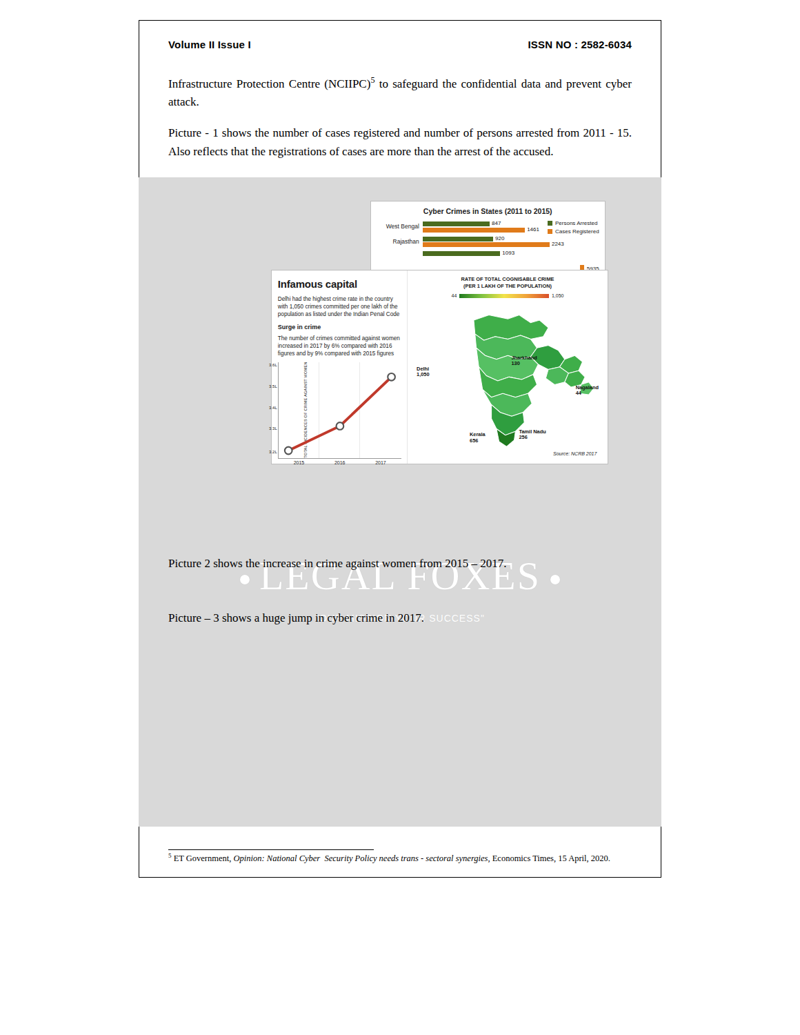Volume II Issue I
ISSN NO : 2582-6034
Infrastructure Protection Centre (NCIIPC)5 to safeguard the confidential data and prevent cyber attack.
Picture - 1 shows the number of cases registered and number of persons arrested from 2011 - 15. Also reflects that the registrations of cases are more than the arrest of the accused.
Cyber Crimes in States (2011 to 2015)
Persons Arrested
Cases Registered
West Bengal
847
1461
Rajasthan
920
2243
1093
5935
Infamous capital
Delhi had the highest crime rate in the country with 1,050 crimes committed per one lakh of the population as listed under the Indian Penal Code
Surge in crime
The number of crimes committed against women increased in 2017 by 6% compared with 2016 figures and by 9% compared with 2015 figures
TOTAL INCIDENCES OF CRIME AGAINST WOMEN
3.6L
3.5L
3.4L
3.3L
3.2L
201520162017
RATE OF TOTAL COGNISABLE CRIME
(PER 1 LAKH OF THE POPULATION)
44 1,050
Delhi
1,050
Jharkhand
130
Nagaland
44
Kerala
656
Tamil Nadu
256
Source: NCRB 2017
Picture 2 shows the increase in crime against women from 2015 – 2017.
LEGAL FOXES
"OUR MISSION YOUR SUCCESS"
Picture – 3 shows a huge jump in cyber crime in 2017.
5 ET Government, Opinion: National Cyber Security Policy needs trans - sectoral synergies, Economics Times, 15 April, 2020.